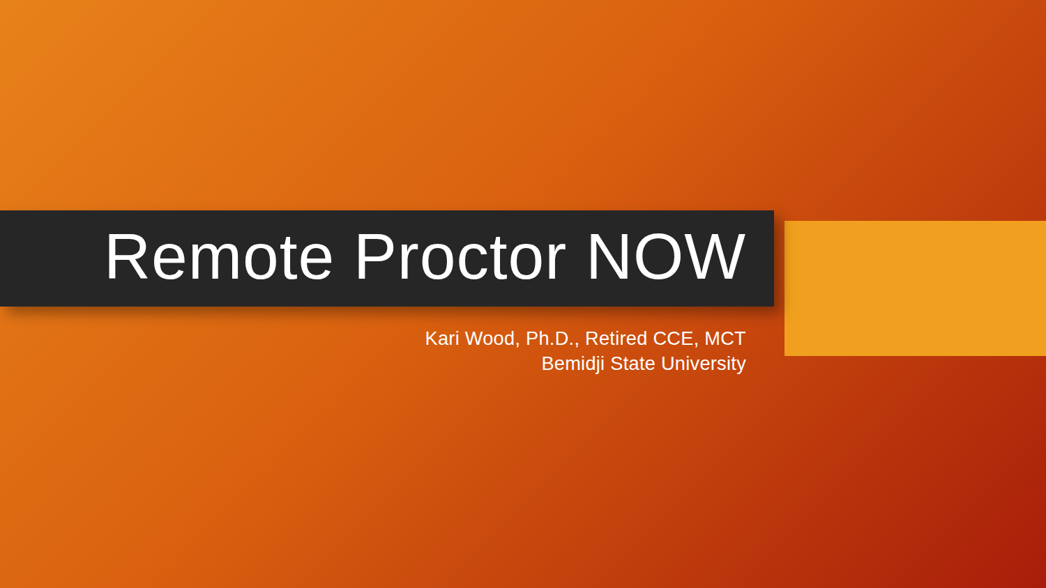Remote Proctor NOW
Kari Wood, Ph.D., Retired CCE, MCT
Bemidji State University